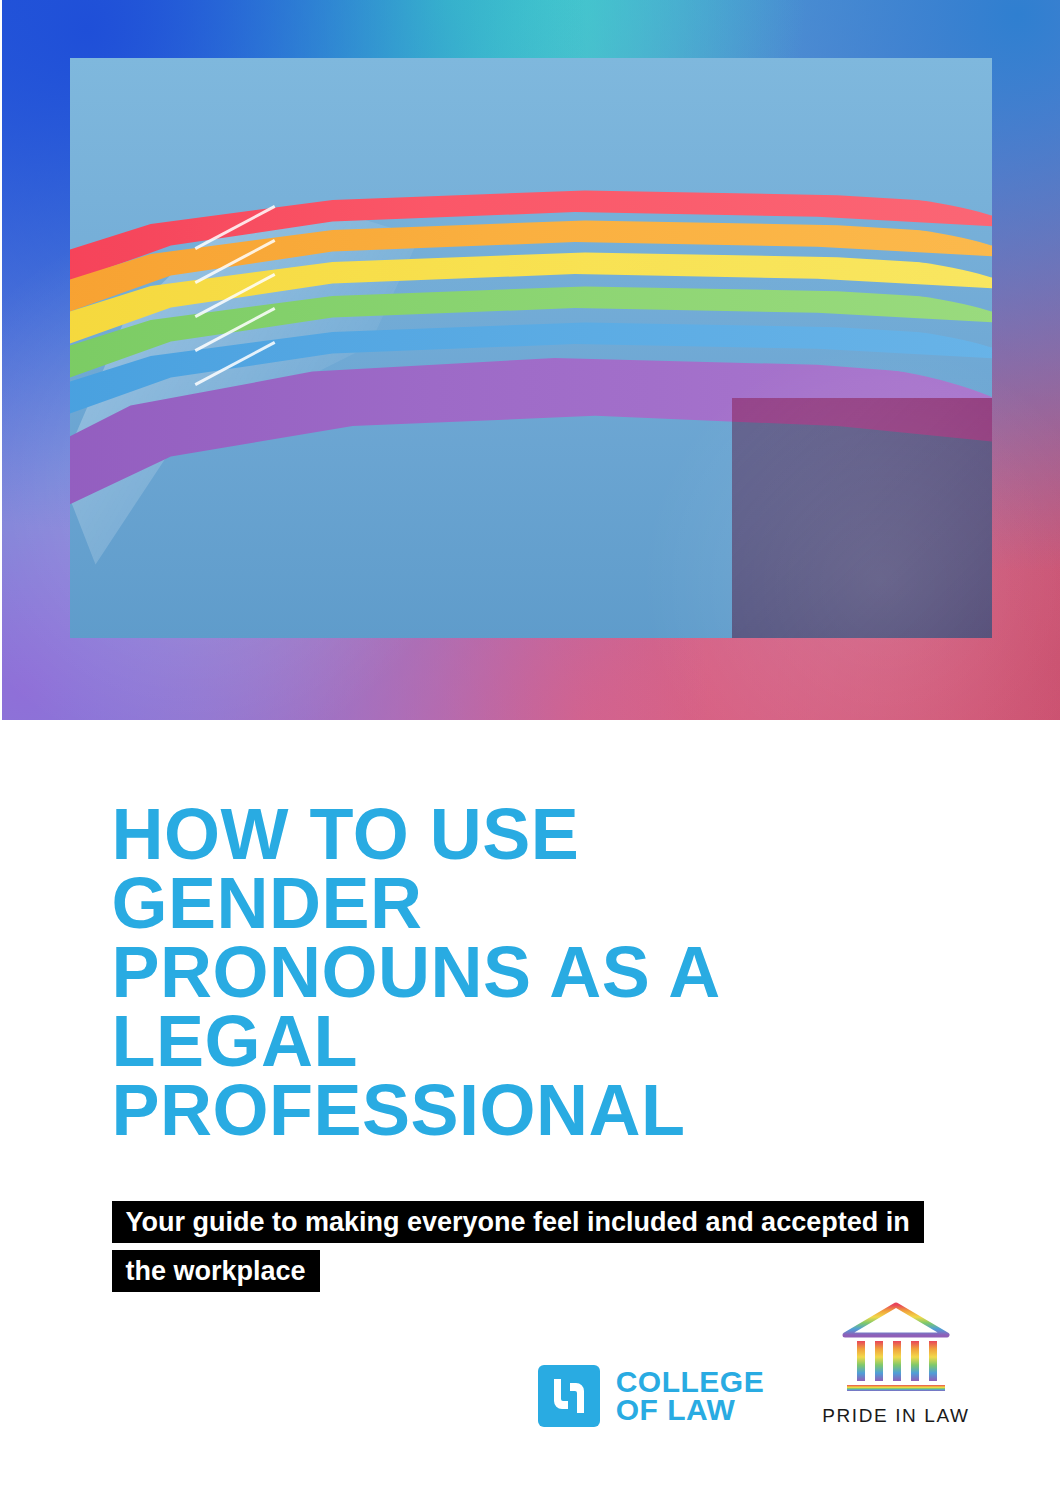How to use gender pronouns as a legal professional
Your guide to making everyone feel included and accepted in the workplace
College
of Law
Pride in Law